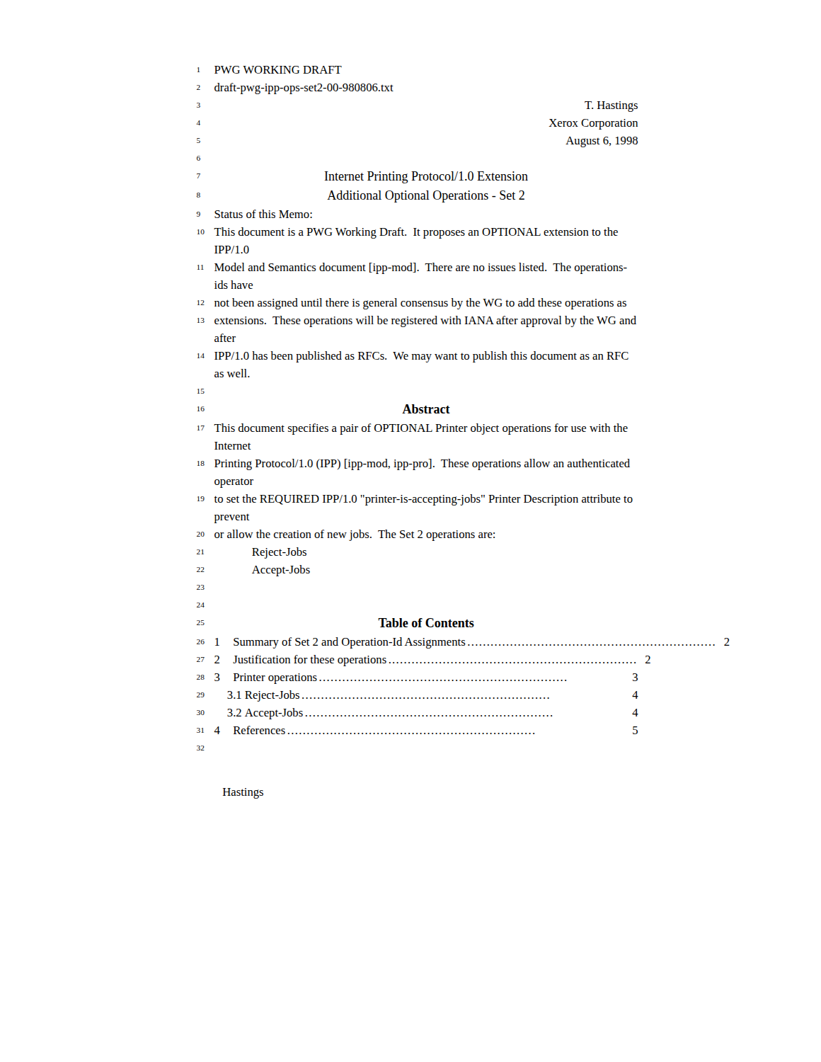1
PWG WORKING DRAFT
2
draft-pwg-ipp-ops-set2-00-980806.txt
3
T. Hastings
4
Xerox Corporation
5
August 6, 1998
6
7
Internet Printing Protocol/1.0 Extension
8
Additional Optional Operations - Set 2
9
Status of this Memo:
10
This document is a PWG Working Draft. It proposes an OPTIONAL extension to the IPP/1.0
11
Model and Semantics document [ipp-mod]. There are no issues listed. The operations-ids have
12
not been assigned until there is general consensus by the WG to add these operations as
13
extensions. These operations will be registered with IANA after approval by the WG and after
14
IPP/1.0 has been published as RFCs. We may want to publish this document as an RFC as well.
15
16
Abstract
17
This document specifies a pair of OPTIONAL Printer object operations for use with the Internet
18
Printing Protocol/1.0 (IPP) [ipp-mod, ipp-pro]. These operations allow an authenticated operator
19
to set the REQUIRED IPP/1.0 "printer-is-accepting-jobs" Printer Description attribute to prevent
20
or allow the creation of new jobs. The Set 2 operations are:
21
Reject-Jobs
22
Accept-Jobs
23
24
25
Table of Contents
26
1 Summary of Set 2 and Operation-Id Assignments ................................................................ 2
27
2 Justification for these operations ................................................................ 2
28
3 Printer operations ................................................................ 3
29
3.1 Reject-Jobs ................................................................ 4
30
3.2 Accept-Jobs ................................................................ 4
31
4 References ................................................................ 5
32
Hastings